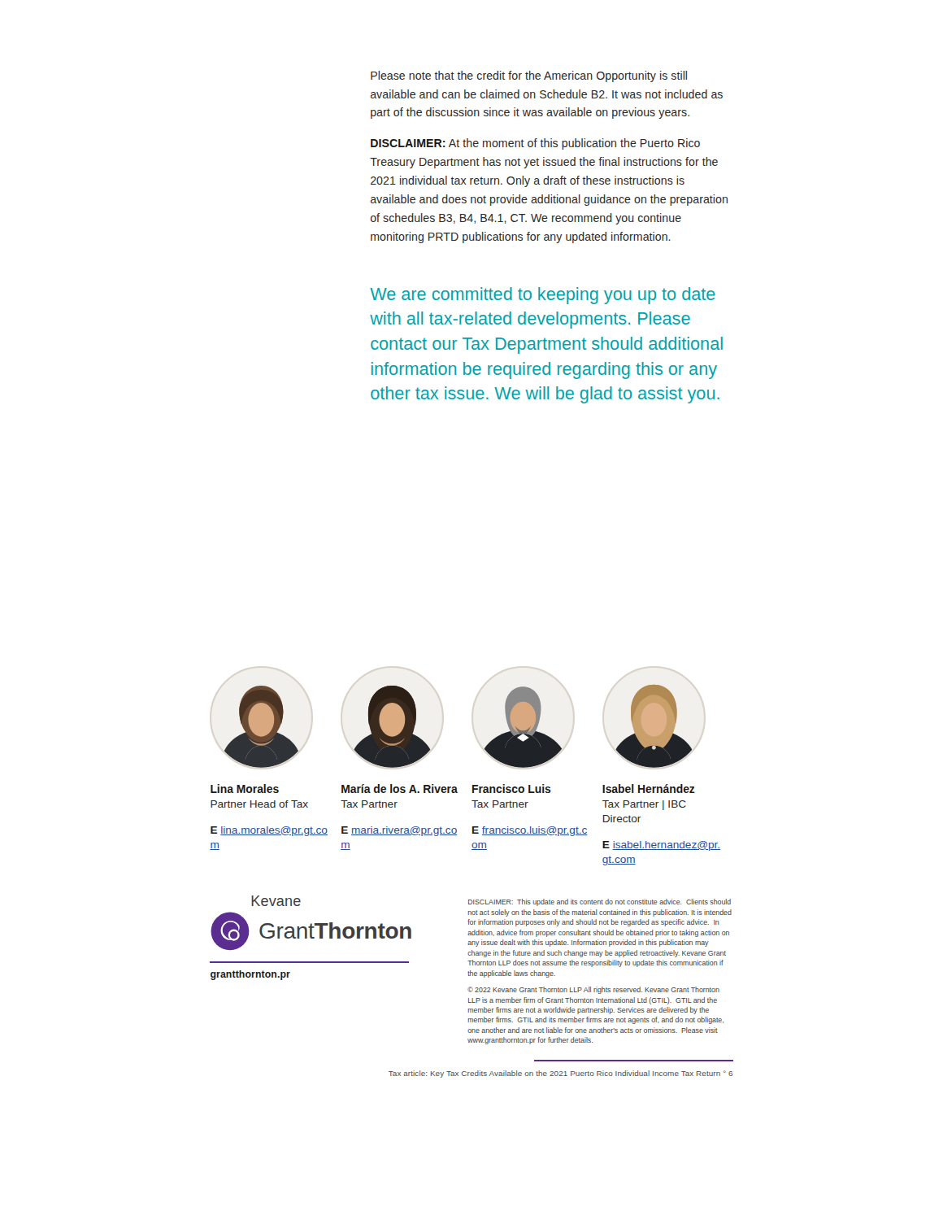Please note that the credit for the American Opportunity is still available and can be claimed on Schedule B2. It was not included as part of the discussion since it was available on previous years.
DISCLAIMER: At the moment of this publication the Puerto Rico Treasury Department has not yet issued the final instructions for the 2021 individual tax return. Only a draft of these instructions is available and does not provide additional guidance on the preparation of schedules B3, B4, B4.1, CT. We recommend you continue monitoring PRTD publications for any updated information.
We are committed to keeping you up to date with all tax-related developments. Please contact our Tax Department should additional information be required regarding this or any other tax issue. We will be glad to assist you.
Lina Morales
Partner Head of Tax
E lina.morales@pr.gt.com
María de los A. Rivera
Tax Partner
E maria.rivera@pr.gt.com
Francisco Luis
Tax Partner
E francisco.luis@pr.gt.com
Isabel Hernández
Tax Partner | IBC Director
E isabel.hernandez@pr.gt.com
Kevane
GrantThornton
grantthornton.pr
DISCLAIMER: This update and its content do not constitute advice. Clients should not act solely on the basis of the material contained in this publication. It is intended for information purposes only and should not be regarded as specific advice. In addition, advice from proper consultant should be obtained prior to taking action on any issue dealt with this update. Information provided in this publication may change in the future and such change may be applied retroactively. Kevane Grant Thornton LLP does not assume the responsibility to update this communication if the applicable laws change.
© 2022 Kevane Grant Thornton LLP All rights reserved. Kevane Grant Thornton LLP is a member firm of Grant Thornton International Ltd (GTIL). GTIL and the member firms are not a worldwide partnership. Services are delivered by the member firms. GTIL and its member firms are not agents of, and do not obligate, one another and are not liable for one another's acts or omissions. Please visit www.grantthornton.pr for further details.
Tax article: Key Tax Credits Available on the 2021 Puerto Rico Individual Income Tax Return ° 6